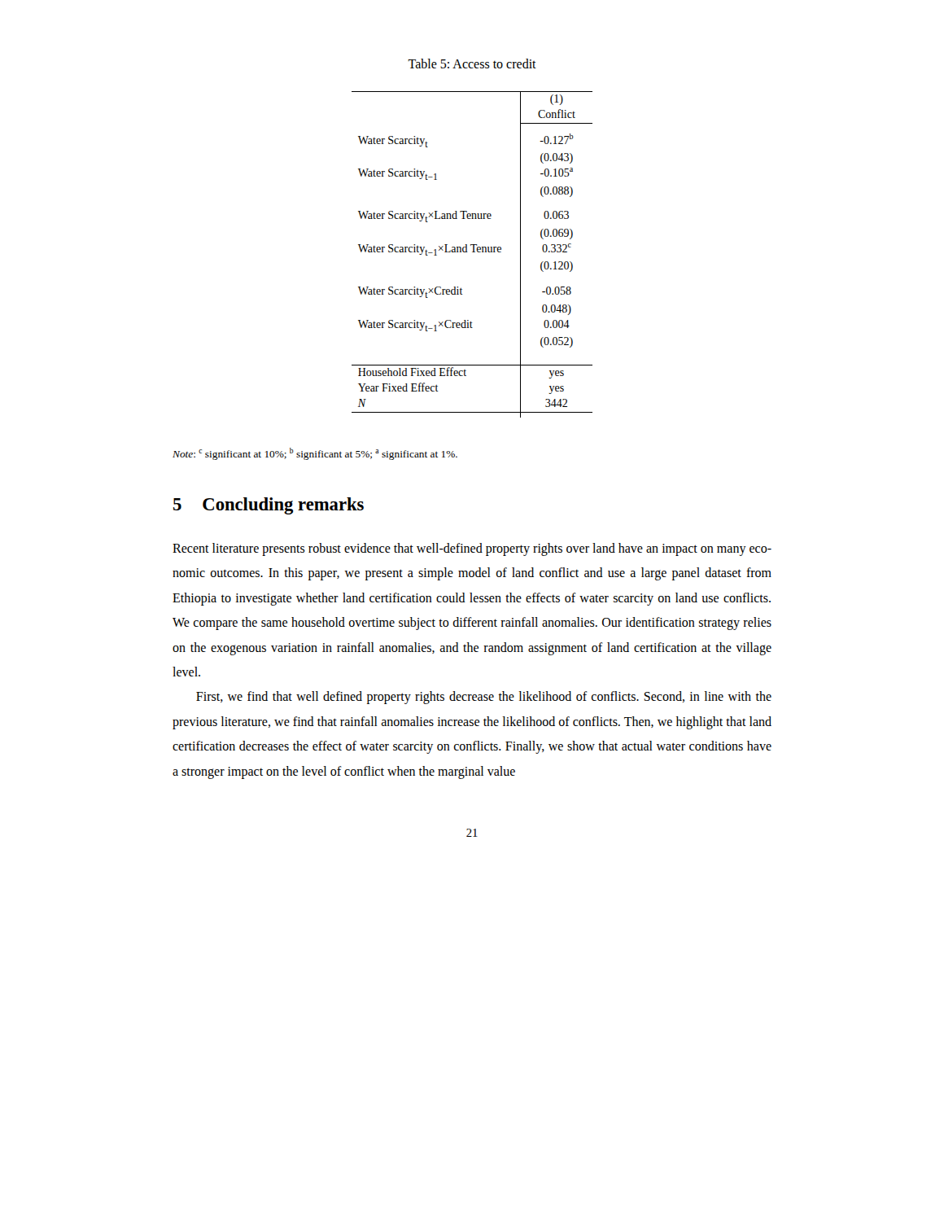Table 5: Access to credit
| | (1) |
| | Conflict |
| Water Scarcity t | -0.127 b |
| | (0.043) |
| Water Scarcity t−1 | -0.105 a |
| | (0.088) |
| Water Scarcity t ×Land Tenure | 0.063 |
| | (0.069) |
| Water Scarcity t−1 ×Land Tenure | 0.332 c |
| | (0.120) |
| Water Scarcity t ×Credit | -0.058 |
| | 0.048) |
| Water Scarcity t−1 ×Credit | 0.004 |
| | (0.052) |
| Household Fixed Effect | yes |
| Year Fixed Effect | yes |
| N | 3442 |
Note: c significant at 10%; b significant at 5%; a significant at 1%.
5 Concluding remarks
Recent literature presents robust evidence that well-defined property rights over land have an impact on many economic outcomes. In this paper, we present a simple model of land conflict and use a large panel dataset from Ethiopia to investigate whether land certification could lessen the effects of water scarcity on land use conflicts. We compare the same household overtime subject to different rainfall anomalies. Our identification strategy relies on the exogenous variation in rainfall anomalies, and the random assignment of land certification at the village level.
First, we find that well defined property rights decrease the likelihood of conflicts. Second, in line with the previous literature, we find that rainfall anomalies increase the likelihood of conflicts. Then, we highlight that land certification decreases the effect of water scarcity on conflicts. Finally, we show that actual water conditions have a stronger impact on the level of conflict when the marginal value
21